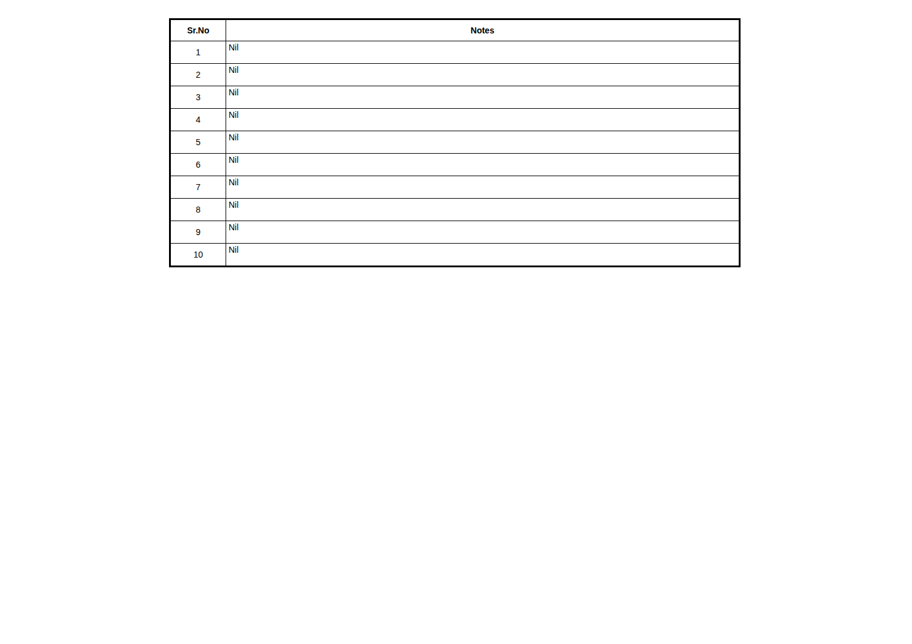| Sr.No | Notes |
| --- | --- |
| 1 | Nil |
| 2 | Nil |
| 3 | Nil |
| 4 | Nil |
| 5 | Nil |
| 6 | Nil |
| 7 | Nil |
| 8 | Nil |
| 9 | Nil |
| 10 | Nil |